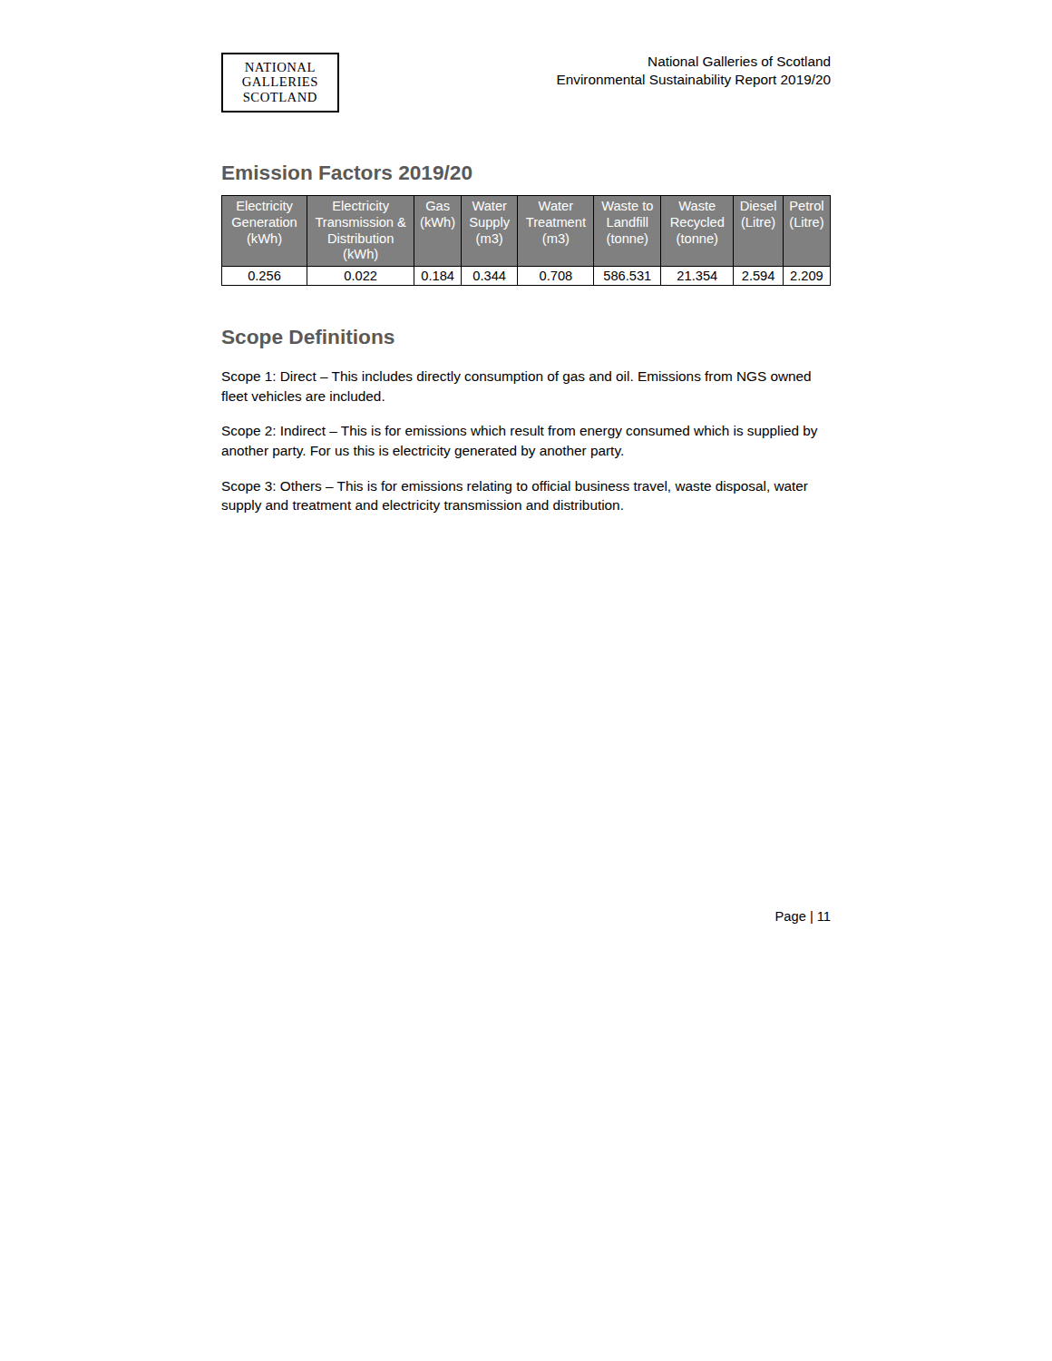NATIONAL
GALLERIES
SCOTLAND
National Galleries of Scotland
Environmental Sustainability Report 2019/20
Emission Factors 2019/20
| Electricity Generation (kWh) | Electricity Transmission & Distribution (kWh) | Gas (kWh) | Water Supply (m3) | Water Treatment (m3) | Waste to Landfill (tonne) | Waste Recycled (tonne) | Diesel (Litre) | Petrol (Litre) |
| --- | --- | --- | --- | --- | --- | --- | --- | --- |
| 0.256 | 0.022 | 0.184 | 0.344 | 0.708 | 586.531 | 21.354 | 2.594 | 2.209 |
Scope Definitions
Scope 1: Direct – This includes directly consumption of gas and oil. Emissions from NGS owned fleet vehicles are included.
Scope 2: Indirect – This is for emissions which result from energy consumed which is supplied by another party. For us this is electricity generated by another party.
Scope 3: Others – This is for emissions relating to official business travel, waste disposal, water supply and treatment and electricity transmission and distribution.
Page | 11